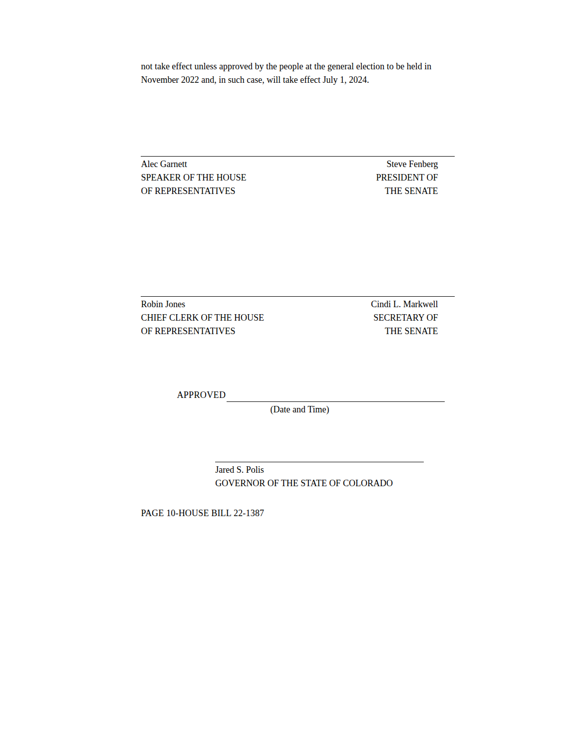not take effect unless approved by the people at the general election to be held in November 2022 and, in such case, will take effect July 1, 2024.
| Alec Garnett SPEAKER OF THE HOUSE OF REPRESENTATIVES | Steve Fenberg PRESIDENT OF THE SENATE |
| Robin Jones CHIEF CLERK OF THE HOUSE OF REPRESENTATIVES | Cindi L. Markwell SECRETARY OF THE SENATE |
APPROVED
(Date and Time)
Jared S. Polis
GOVERNOR OF THE STATE OF COLORADO
PAGE 10-HOUSE BILL 22-1387